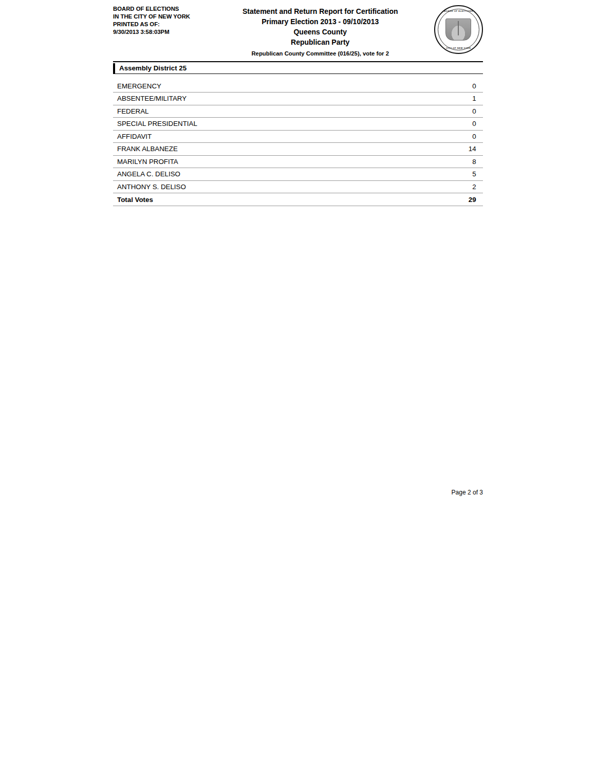BOARD OF ELECTIONS
IN THE CITY OF NEW YORK
PRINTED AS OF:
9/30/2013 3:58:03PM
Statement and Return Report for Certification
Primary Election 2013 - 09/10/2013
Queens County
Republican Party
Republican County Committee (016/25), vote for 2
BOARD OF ELECTIONS
CITY OF NEW YORK
Assembly District 25
| EMERGENCY | 0 |
| ABSENTEE/MILITARY | 1 |
| FEDERAL | 0 |
| SPECIAL PRESIDENTIAL | 0 |
| AFFIDAVIT | 0 |
| FRANK ALBANEZE | 14 |
| MARILYN PROFITA | 8 |
| ANGELA C. DELISO | 5 |
| ANTHONY S. DELISO | 2 |
| Total Votes | 29 |
Page 2 of 3